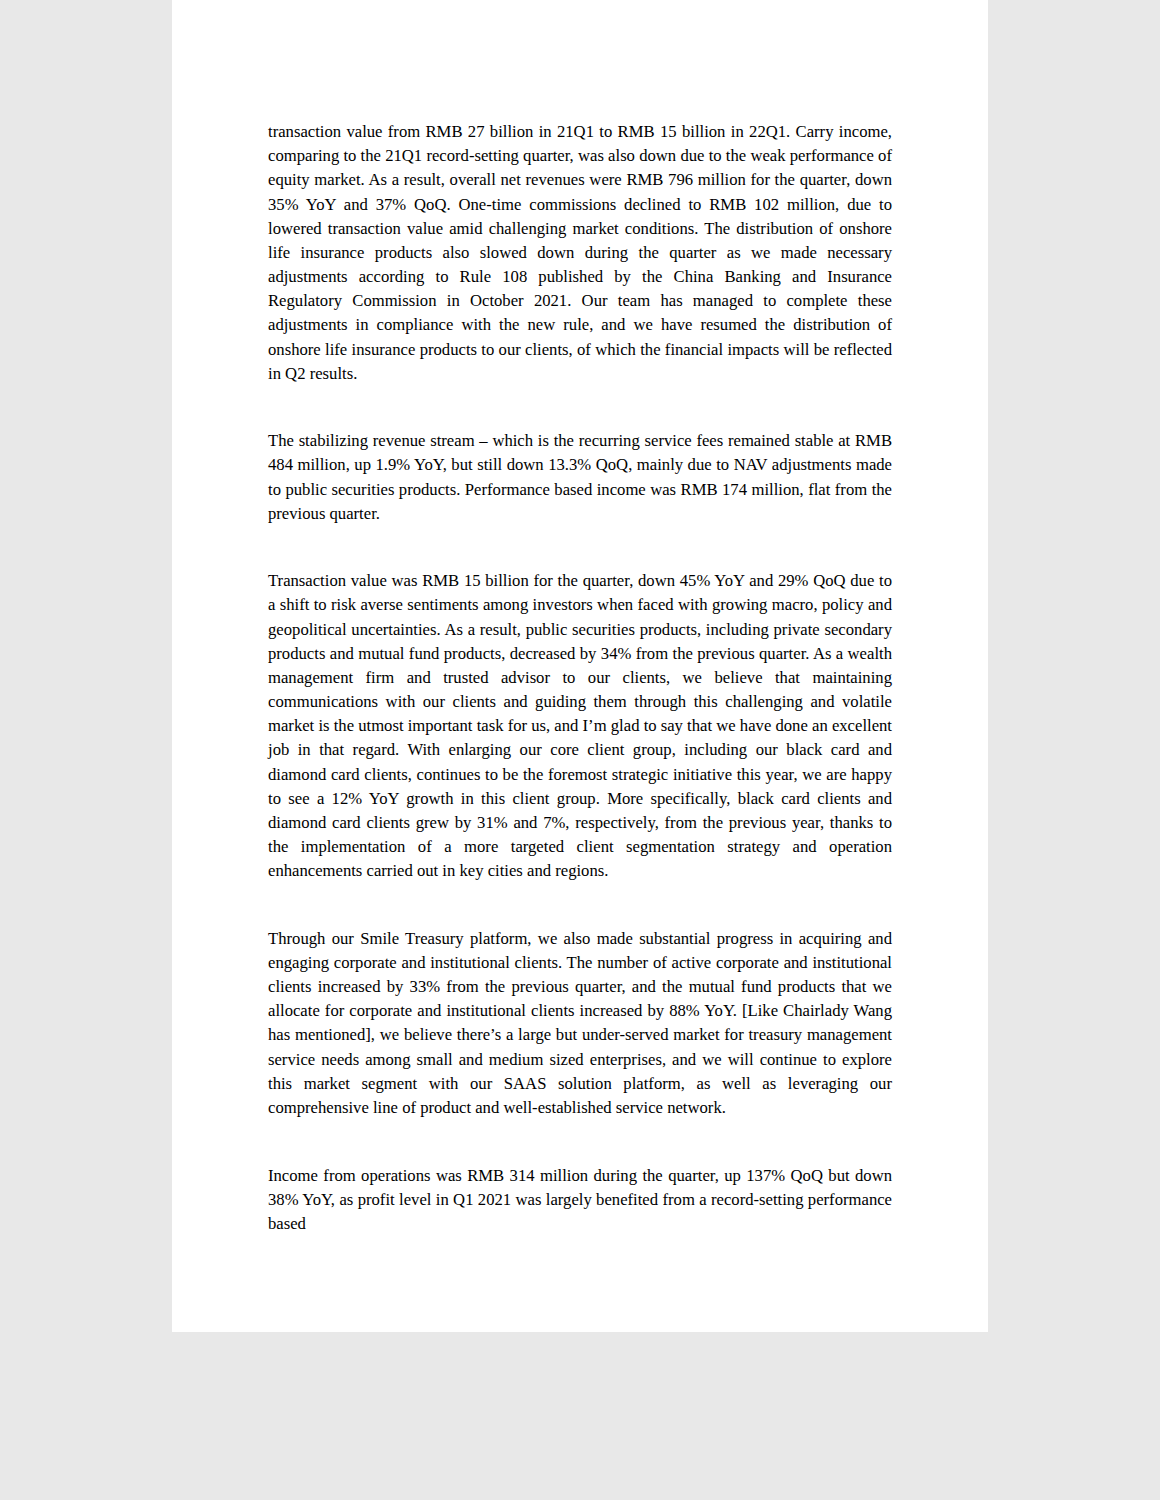transaction value from RMB 27 billion in 21Q1 to RMB 15 billion in 22Q1. Carry income, comparing to the 21Q1 record-setting quarter, was also down due to the weak performance of equity market. As a result, overall net revenues were RMB 796 million for the quarter, down 35% YoY and 37% QoQ. One-time commissions declined to RMB 102 million, due to lowered transaction value amid challenging market conditions. The distribution of onshore life insurance products also slowed down during the quarter as we made necessary adjustments according to Rule 108 published by the China Banking and Insurance Regulatory Commission in October 2021. Our team has managed to complete these adjustments in compliance with the new rule, and we have resumed the distribution of onshore life insurance products to our clients, of which the financial impacts will be reflected in Q2 results.
The stabilizing revenue stream – which is the recurring service fees remained stable at RMB 484 million, up 1.9% YoY, but still down 13.3% QoQ, mainly due to NAV adjustments made to public securities products. Performance based income was RMB 174 million, flat from the previous quarter.
Transaction value was RMB 15 billion for the quarter, down 45% YoY and 29% QoQ due to a shift to risk averse sentiments among investors when faced with growing macro, policy and geopolitical uncertainties. As a result, public securities products, including private secondary products and mutual fund products, decreased by 34% from the previous quarter. As a wealth management firm and trusted advisor to our clients, we believe that maintaining communications with our clients and guiding them through this challenging and volatile market is the utmost important task for us, and I’m glad to say that we have done an excellent job in that regard. With enlarging our core client group, including our black card and diamond card clients, continues to be the foremost strategic initiative this year, we are happy to see a 12% YoY growth in this client group. More specifically, black card clients and diamond card clients grew by 31% and 7%, respectively, from the previous year, thanks to the implementation of a more targeted client segmentation strategy and operation enhancements carried out in key cities and regions.
Through our Smile Treasury platform, we also made substantial progress in acquiring and engaging corporate and institutional clients. The number of active corporate and institutional clients increased by 33% from the previous quarter, and the mutual fund products that we allocate for corporate and institutional clients increased by 88% YoY. [Like Chairlady Wang has mentioned], we believe there’s a large but under-served market for treasury management service needs among small and medium sized enterprises, and we will continue to explore this market segment with our SAAS solution platform, as well as leveraging our comprehensive line of product and well-established service network.
Income from operations was RMB 314 million during the quarter, up 137% QoQ but down 38% YoY, as profit level in Q1 2021 was largely benefited from a record-setting performance based